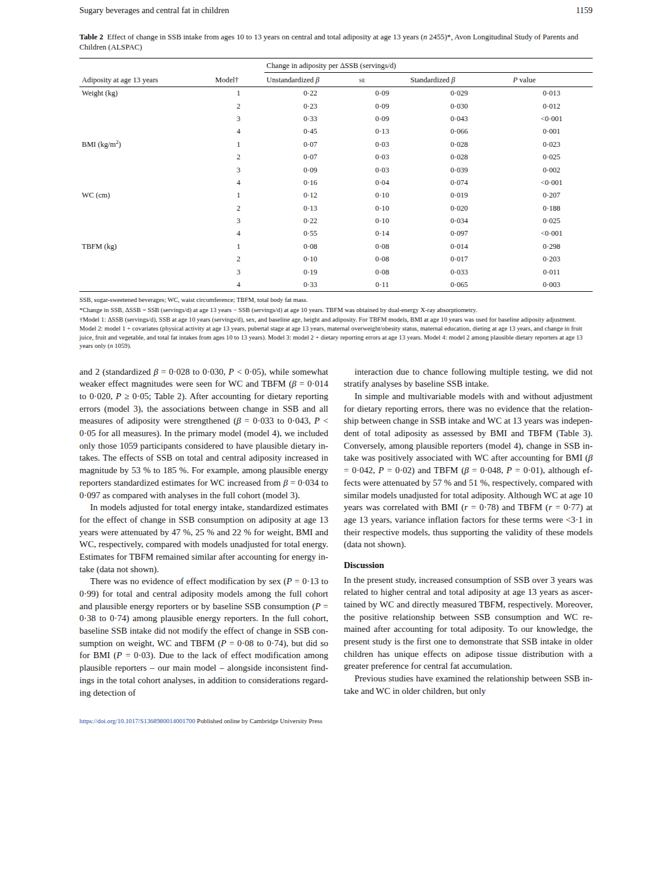Sugary beverages and central fat in children
1159
Table 2 Effect of change in SSB intake from ages 10 to 13 years on central and total adiposity at age 13 years (n 2455)*, Avon Longitudinal Study of Parents and Children (ALSPAC)
| | | Change in adiposity per ΔSSB (servings/d) |
| --- | --- | --- |
| Adiposity at age 13 years | Model† | Unstandardized β | se | Standardized β | P value |
| Weight (kg) | 1 | 0·22 | 0·09 | 0·029 | 0·013 |
| | 2 | 0·23 | 0·09 | 0·030 | 0·012 |
| | 3 | 0·33 | 0·09 | 0·043 | <0·001 |
| | 4 | 0·45 | 0·13 | 0·066 | 0·001 |
| BMI (kg/m 2 ) | 1 | 0·07 | 0·03 | 0·028 | 0·023 |
| | 2 | 0·07 | 0·03 | 0·028 | 0·025 |
| | 3 | 0·09 | 0·03 | 0·039 | 0·002 |
| | 4 | 0·16 | 0·04 | 0·074 | <0·001 |
| WC (cm) | 1 | 0·12 | 0·10 | 0·019 | 0·207 |
| | 2 | 0·13 | 0·10 | 0·020 | 0·188 |
| | 3 | 0·22 | 0·10 | 0·034 | 0·025 |
| | 4 | 0·55 | 0·14 | 0·097 | <0·001 |
| TBFM (kg) | 1 | 0·08 | 0·08 | 0·014 | 0·298 |
| | 2 | 0·10 | 0·08 | 0·017 | 0·203 |
| | 3 | 0·19 | 0·08 | 0·033 | 0·011 |
| | 4 | 0·33 | 0·11 | 0·065 | 0·003 |
SSB, sugar-sweetened beverages; WC, waist circumference; TBFM, total body fat mass.
*Change in SSB, ΔSSB = SSB (servings/d) at age 13 years − SSB (servings/d) at age 10 years. TBFM was obtained by dual-energy X-ray absorptiometry.
†Model 1: ΔSSB (servings/d), SSB at age 10 years (servings/d), sex, and baseline age, height and adiposity. For TBFM models, BMI at age 10 years was used for baseline adiposity adjustment. Model 2: model 1 + covariates (physical activity at age 13 years, pubertal stage at age 13 years, maternal overweight/obesity status, maternal education, dieting at age 13 years, and change in fruit juice, fruit and vegetable, and total fat intakes from ages 10 to 13 years). Model 3: model 2 + dietary reporting errors at age 13 years. Model 4: model 2 among plausible dietary reporters at age 13 years only (n 1059).
and 2 (standardized β = 0·028 to 0·030, P < 0·05), while somewhat weaker effect magnitudes were seen for WC and TBFM (β = 0·014 to 0·020, P ≥ 0·05; Table 2). After accounting for dietary reporting errors (model 3), the associations between change in SSB and all measures of adiposity were strengthened (β = 0·033 to 0·043, P < 0·05 for all measures). In the primary model (model 4), we included only those 1059 participants considered to have plausible dietary intakes. The effects of SSB on total and central adiposity increased in magnitude by 53 % to 185 %. For example, among plausible energy reporters standardized estimates for WC increased from β = 0·034 to 0·097 as compared with analyses in the full cohort (model 3).
In models adjusted for total energy intake, standardized estimates for the effect of change in SSB consumption on adiposity at age 13 years were attenuated by 47 %, 25 % and 22 % for weight, BMI and WC, respectively, compared with models unadjusted for total energy. Estimates for TBFM remained similar after accounting for energy intake (data not shown).
There was no evidence of effect modification by sex (P = 0·13 to 0·99) for total and central adiposity models among the full cohort and plausible energy reporters or by baseline SSB consumption (P = 0·38 to 0·74) among plausible energy reporters. In the full cohort, baseline SSB intake did not modify the effect of change in SSB consumption on weight, WC and TBFM (P = 0·08 to 0·74), but did so for BMI (P = 0·03). Due to the lack of effect modification among plausible reporters – our main model – alongside inconsistent findings in the total cohort analyses, in addition to considerations regarding detection of
interaction due to chance following multiple testing, we did not stratify analyses by baseline SSB intake.
In simple and multivariable models with and without adjustment for dietary reporting errors, there was no evidence that the relationship between change in SSB intake and WC at 13 years was independent of total adiposity as assessed by BMI and TBFM (Table 3). Conversely, among plausible reporters (model 4), change in SSB intake was positively associated with WC after accounting for BMI (β = 0·042, P = 0·02) and TBFM (β = 0·048, P = 0·01), although effects were attenuated by 57 % and 51 %, respectively, compared with similar models unadjusted for total adiposity. Although WC at age 10 years was correlated with BMI (r = 0·78) and TBFM (r = 0·77) at age 13 years, variance inflation factors for these terms were <3·1 in their respective models, thus supporting the validity of these models (data not shown).
Discussion
In the present study, increased consumption of SSB over 3 years was related to higher central and total adiposity at age 13 years as ascertained by WC and directly measured TBFM, respectively. Moreover, the positive relationship between SSB consumption and WC remained after accounting for total adiposity. To our knowledge, the present study is the first one to demonstrate that SSB intake in older children has unique effects on adipose tissue distribution with a greater preference for central fat accumulation.
Previous studies have examined the relationship between SSB intake and WC in older children, but only
https://doi.org/10.1017/S1368980014001700 Published online by Cambridge University Press